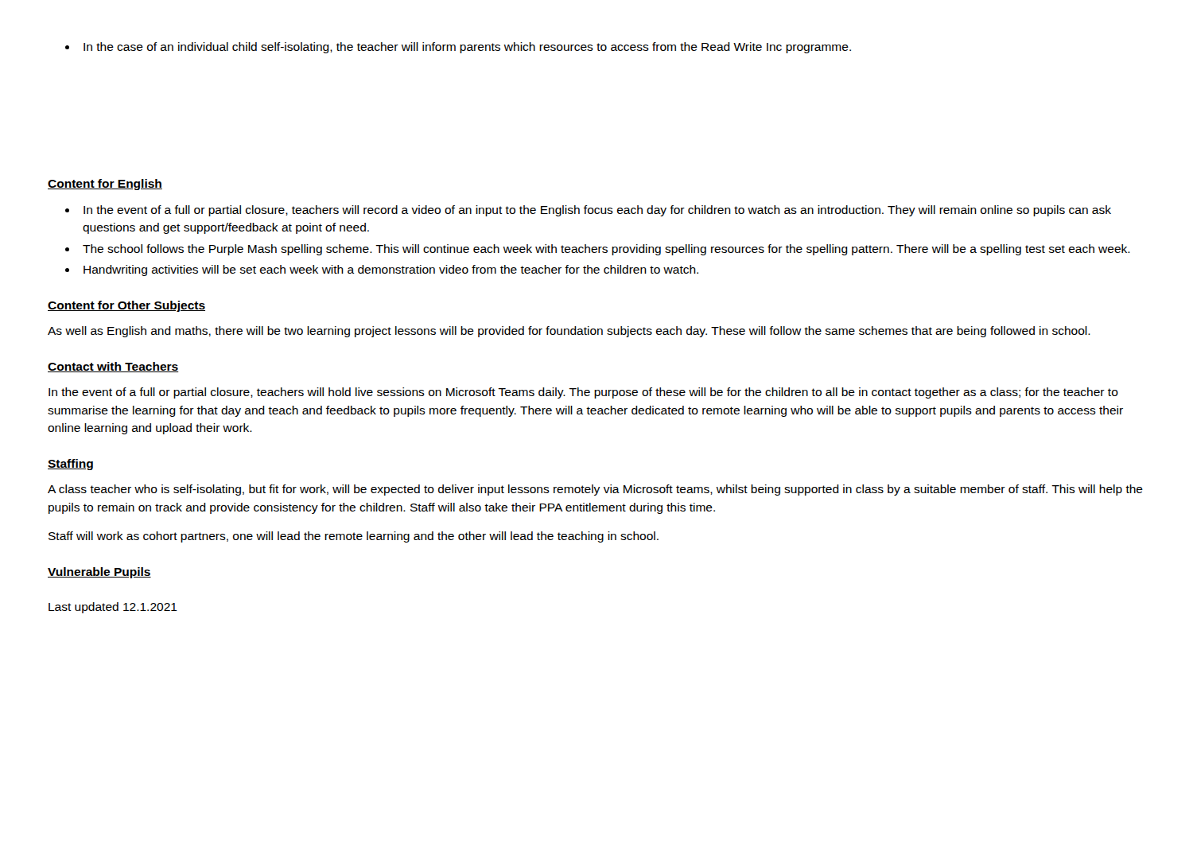In the case of an individual child self-isolating, the teacher will inform parents which resources to access from the Read Write Inc programme.
Content for English
In the event of a full or partial closure, teachers will record a video of an input to the English focus each day for children to watch as an introduction. They will remain online so pupils can ask questions and get support/feedback at point of need.
The school follows the Purple Mash spelling scheme. This will continue each week with teachers providing spelling resources for the spelling pattern. There will be a spelling test set each week.
Handwriting activities will be set each week with a demonstration video from the teacher for the children to watch.
Content for Other Subjects
As well as English and maths, there will be two learning project lessons will be provided for foundation subjects each day. These will follow the same schemes that are being followed in school.
Contact with Teachers
In the event of a full or partial closure, teachers will hold live sessions on Microsoft Teams daily. The purpose of these will be for the children to all be in contact together as a class; for the teacher to summarise the learning for that day and teach and feedback to pupils more frequently. There will a teacher dedicated to remote learning who will be able to support pupils and parents to access their online learning and upload their work.
Staffing
A class teacher who is self-isolating, but fit for work, will be expected to deliver input lessons remotely via Microsoft teams, whilst being supported in class by a suitable member of staff. This will help the pupils to remain on track and provide consistency for the children. Staff will also take their PPA entitlement during this time.
Staff will work as cohort partners, one will lead the remote learning and the other will lead the teaching in school.
Vulnerable Pupils
Last updated 12.1.2021